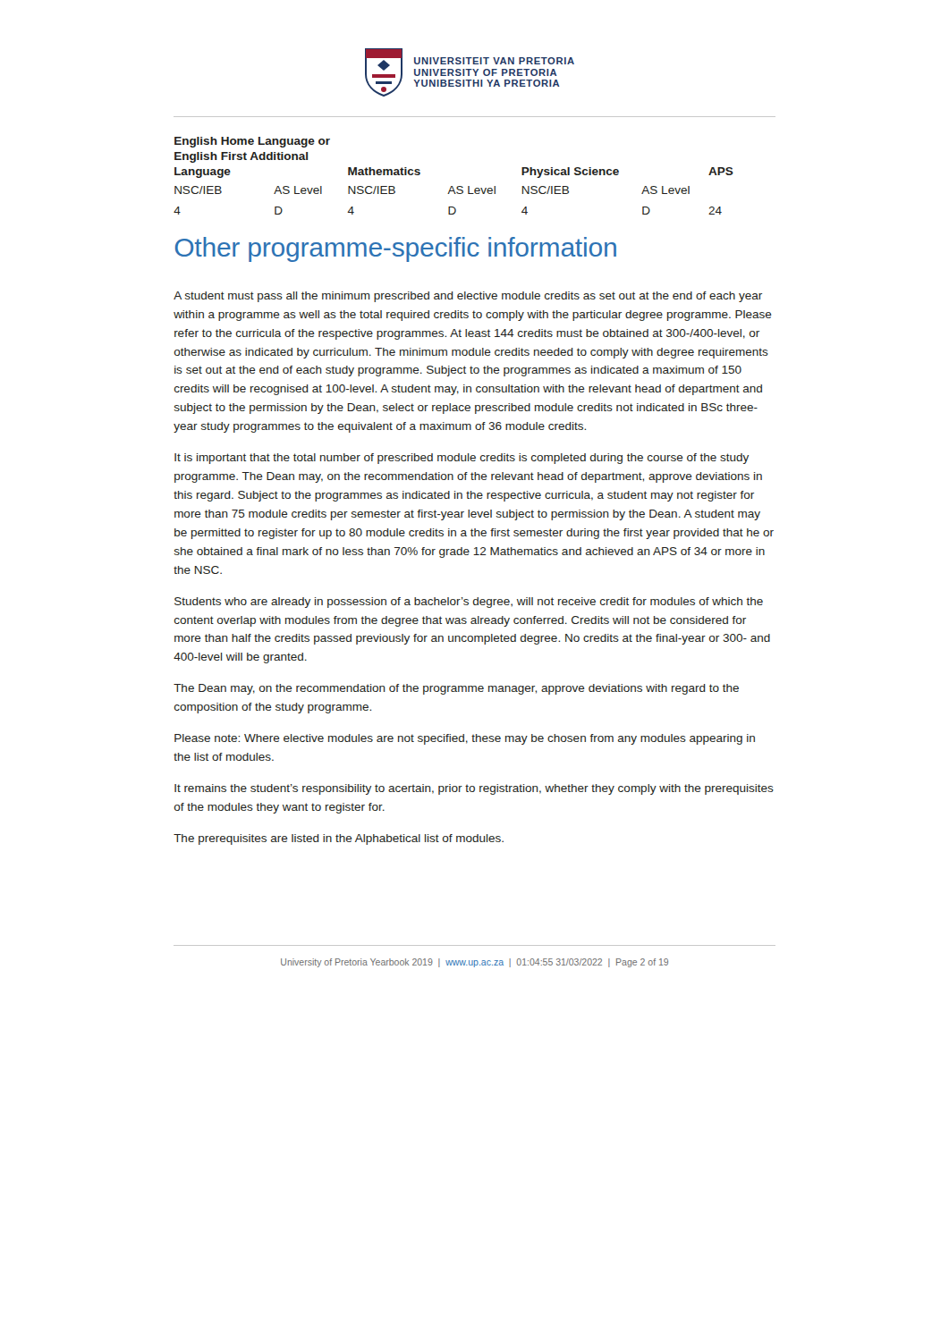Universiteit van Pretoria University of Pretoria Yunibesithi ya Pretoria
| English Home Language or English First Additional Language | Mathematics | Physical Science | APS |
| --- | --- | --- | --- |
| NSC/IEB | AS Level | NSC/IEB | AS Level | NSC/IEB | AS Level | |
| 4 | D | 4 | D | 4 | D | 24 |
Other programme-specific information
A student must pass all the minimum prescribed and elective module credits as set out at the end of each year within a programme as well as the total required credits to comply with the particular degree programme. Please refer to the curricula of the respective programmes. At least 144 credits must be obtained at 300-/400-level, or otherwise as indicated by curriculum. The minimum module credits needed to comply with degree requirements is set out at the end of each study programme. Subject to the programmes as indicated a maximum of 150 credits will be recognised at 100-level. A student may, in consultation with the relevant head of department and subject to the permission by the Dean, select or replace prescribed module credits not indicated in BSc three-year study programmes to the equivalent of a maximum of 36 module credits.
It is important that the total number of prescribed module credits is completed during the course of the study programme. The Dean may, on the recommendation of the relevant head of department, approve deviations in this regard. Subject to the programmes as indicated in the respective curricula, a student may not register for more than 75 module credits per semester at first-year level subject to permission by the Dean. A student may be permitted to register for up to 80 module credits in a the first semester during the first year provided that he or she obtained a final mark of no less than 70% for grade 12 Mathematics and achieved an APS of 34 or more in the NSC.
Students who are already in possession of a bachelor’s degree, will not receive credit for modules of which the content overlap with modules from the degree that was already conferred. Credits will not be considered for more than half the credits passed previously for an uncompleted degree. No credits at the final-year or 300- and 400-level will be granted.
The Dean may, on the recommendation of the programme manager, approve deviations with regard to the composition of the study programme.
Please note: Where elective modules are not specified, these may be chosen from any modules appearing in the list of modules.
It remains the student’s responsibility to acertain, prior to registration, whether they comply with the prerequisites of the modules they want to register for.
The prerequisites are listed in the Alphabetical list of modules.
University of Pretoria Yearbook 2019 | www.up.ac.za | 01:04:55 31/03/2022 | Page 2 of 19